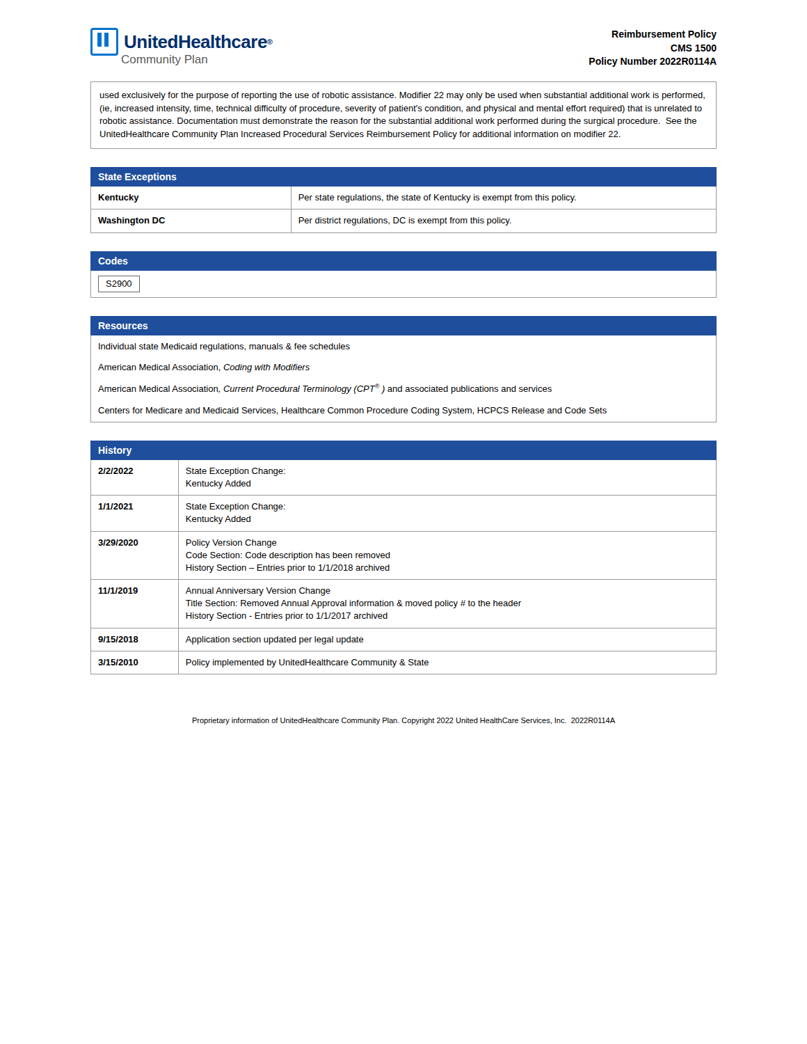UnitedHealthcare®
Community Plan
Reimbursement Policy
CMS 1500
Policy Number 2022R0114A
used exclusively for the purpose of reporting the use of robotic assistance. Modifier 22 may only be used when substantial additional work is performed, (ie, increased intensity, time, technical difficulty of procedure, severity of patient's condition, and physical and mental effort required) that is unrelated to robotic assistance. Documentation must demonstrate the reason for the substantial additional work performed during the surgical procedure. See the UnitedHealthcare Community Plan Increased Procedural Services Reimbursement Policy for additional information on modifier 22.
| State Exceptions |
| --- |
| Kentucky | Per state regulations, the state of Kentucky is exempt from this policy. |
| Washington DC | Per district regulations, DC is exempt from this policy. |
| Codes |
| --- |
| S2900 |
| Resources |
| --- |
| Individual state Medicaid regulations, manuals & fee schedules American Medical Association, Coding with Modifiers American Medical Association , Current Procedural Terminology (CPT ® ) and associated publications and services Centers for Medicare and Medicaid Services, Healthcare Common Procedure Coding System, HCPCS Release and Code Sets |
| History |
| --- |
| 2/2/2022 | State Exception Change: Kentucky Added |
| 1/1/2021 | State Exception Change: Kentucky Added |
| 3/29/2020 | Policy Version Change Code Section: Code description has been removed History Section – Entries prior to 1/1/2018 archived |
| 11/1/2019 | Annual Anniversary Version Change Title Section: Removed Annual Approval information & moved policy # to the header History Section - Entries prior to 1/1/2017 archived |
| 9/15/2018 | Application section updated per legal update |
| 3/15/2010 | Policy implemented by UnitedHealthcare Community & State |
Proprietary information of UnitedHealthcare Community Plan. Copyright 2022 United HealthCare Services, Inc. 2022R0114A